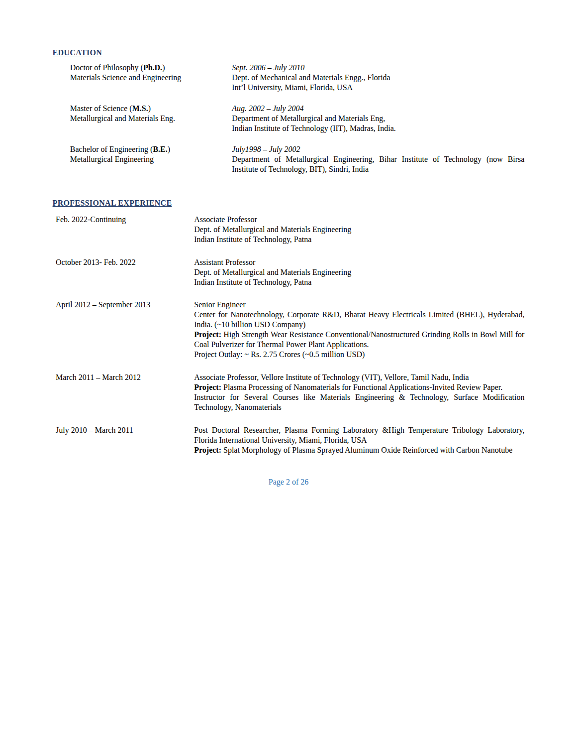EDUCATION
| Doctor of Philosophy ( Ph.D. ) Materials Science and Engineering | Sept. 2006 – July 2010 Dept. of Mechanical and Materials Engg., Florida Int’l University, Miami, Florida, USA |
| Master of Science ( M.S. ) Metallurgical and Materials Eng. | Aug. 2002 – July 2004 Department of Metallurgical and Materials Eng, Indian Institute of Technology (IIT), Madras, India. |
| Bachelor of Engineering ( B.E. ) Metallurgical Engineering | July1998 – July 2002 Department of Metallurgical Engineering, Bihar Institute of Technology (now Birsa Institute of Technology, BIT), Sindri, India |
PROFESSIONAL EXPERIENCE
| Feb. 2022-Continuing | Associate Professor Dept. of Metallurgical and Materials Engineering Indian Institute of Technology, Patna |
| October 2013- Feb. 2022 | Assistant Professor Dept. of Metallurgical and Materials Engineering Indian Institute of Technology, Patna |
| April 2012 – September 2013 | Senior Engineer Center for Nanotechnology, Corporate R&D, Bharat Heavy Electricals Limited (BHEL), Hyderabad, India. (~10 billion USD Company) Project: High Strength Wear Resistance Conventional/Nanostructured Grinding Rolls in Bowl Mill for Coal Pulverizer for Thermal Power Plant Applications. Project Outlay: ~ Rs. 2.75 Crores (~0.5 million USD) |
| March 2011 – March 2012 | Associate Professor, Vellore Institute of Technology (VIT), Vellore, Tamil Nadu, India Project: Plasma Processing of Nanomaterials for Functional Applications-Invited Review Paper. Instructor for Several Courses like Materials Engineering & Technology, Surface Modification Technology, Nanomaterials |
| July 2010 – March 2011 | Post Doctoral Researcher, Plasma Forming Laboratory &High Temperature Tribology Laboratory, Florida International University, Miami, Florida, USA Project: Splat Morphology of Plasma Sprayed Aluminum Oxide Reinforced with Carbon Nanotube |
Page 2 of 26